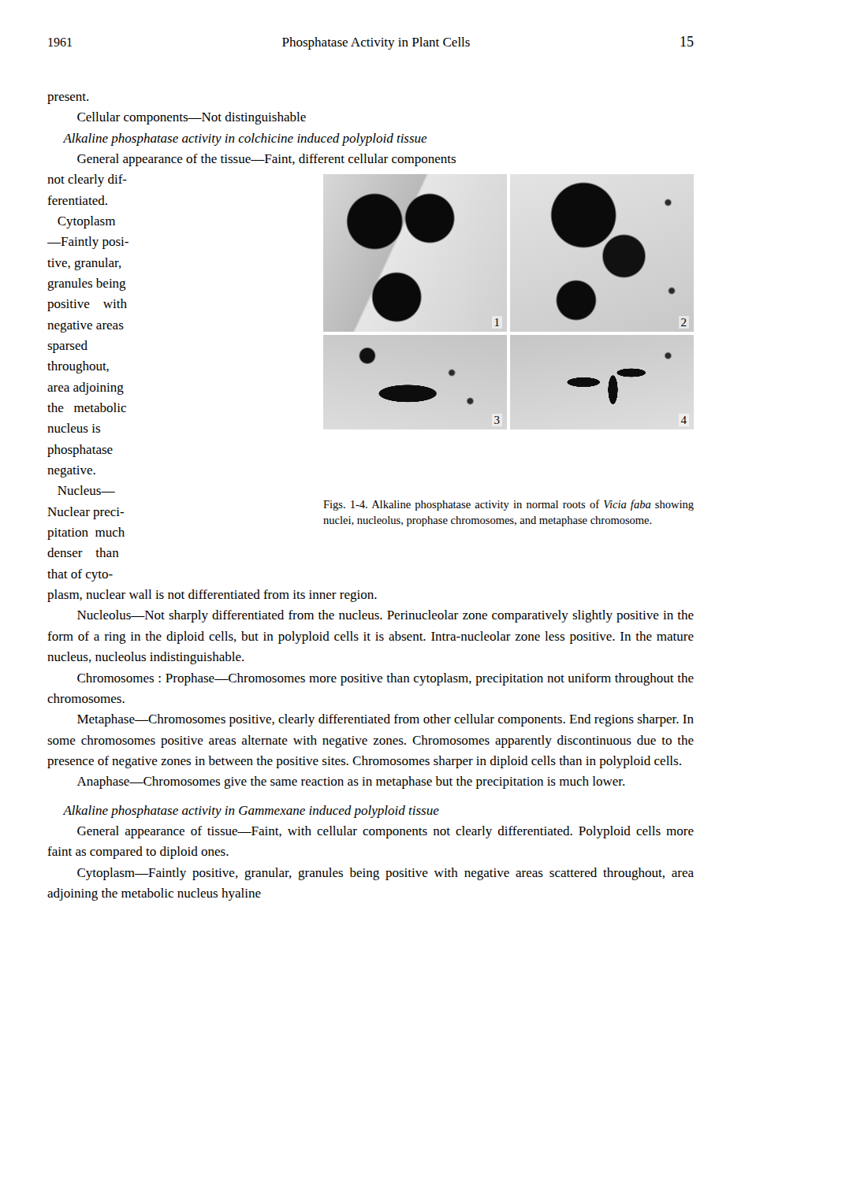1961 Phosphatase Activity in Plant Cells 15
present.
Cellular components—Not distinguishable
Alkaline phosphatase activity in colchicine induced polyploid tissue
General appearance of the tissue—Faint, different cellular components
1
2
3
4
Figs. 1-4. Alkaline phosphatase activity in normal roots of Vicia faba showing nuclei, nucleolus, prophase chromosomes, and metaphase chromosome.
not clearly dif-
ferentiated.
Cytoplasm
—Faintly posi-
tive, granular,
granules being
positive with
negative areas
sparsed
throughout,
area adjoining
the metabolic
nucleus is
phosphatase
negative.
Nucleus—
Nuclear preci-
pitation much
denser than
that of cyto-
plasm, nuclear wall is not differentiated from its inner region.
Nucleolus—Not sharply differentiated from the nucleus. Perinucleolar zone comparatively slightly positive in the form of a ring in the diploid cells, but in polyploid cells it is absent. Intra-nucleolar zone less positive. In the mature nucleus, nucleolus indistinguishable.
Chromosomes : Prophase—Chromosomes more positive than cytoplasm, precipitation not uniform throughout the chromosomes.
Metaphase—Chromosomes positive, clearly differentiated from other cellular components. End regions sharper. In some chromosomes positive areas alternate with negative zones. Chromosomes apparently discontinuous due to the presence of negative zones in between the positive sites. Chromosomes sharper in diploid cells than in polyploid cells.
Anaphase—Chromosomes give the same reaction as in metaphase but the precipitation is much lower.
Alkaline phosphatase activity in Gammexane induced polyploid tissue
General appearance of tissue—Faint, with cellular components not clearly differentiated. Polyploid cells more faint as compared to diploid ones.
Cytoplasm—Faintly positive, granular, granules being positive with negative areas scattered throughout, area adjoining the metabolic nucleus hyaline